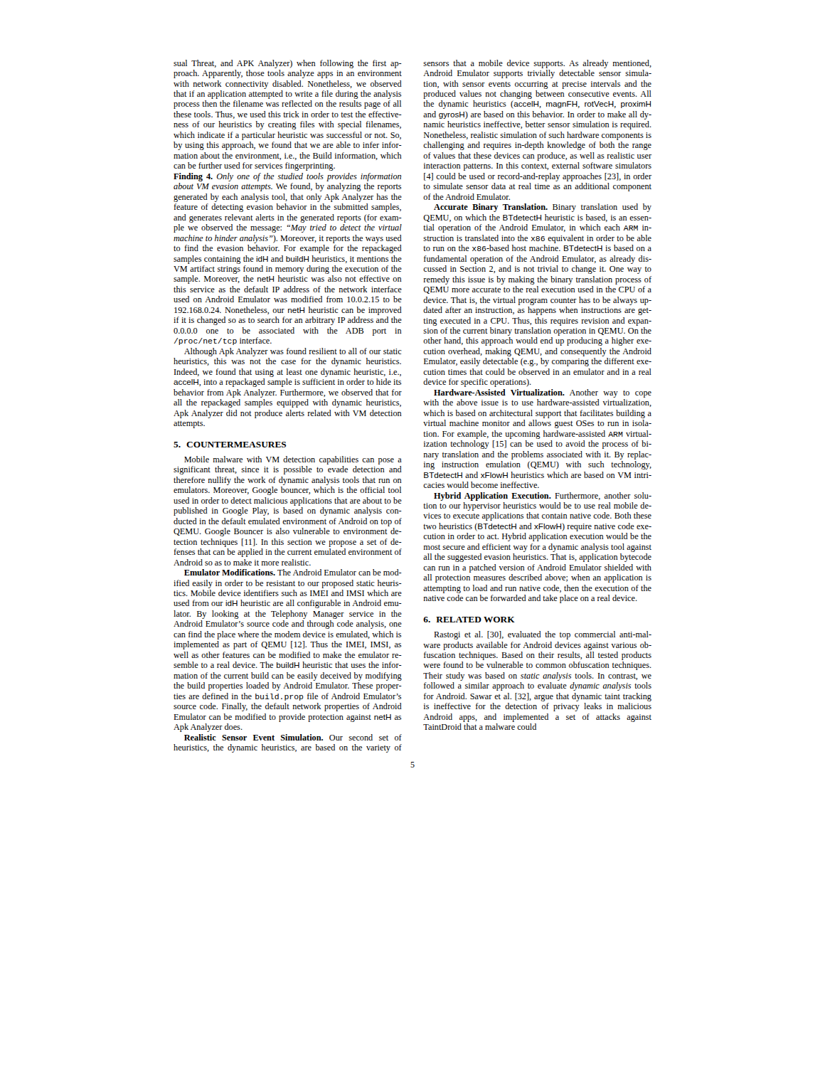sual Threat, and APK Analyzer) when following the first approach. Apparently, those tools analyze apps in an environment with network connectivity disabled. Nonetheless, we observed that if an application attempted to write a file during the analysis process then the filename was reflected on the results page of all these tools. Thus, we used this trick in order to test the effectiveness of our heuristics by creating files with special filenames, which indicate if a particular heuristic was successful or not. So, by using this approach, we found that we are able to infer information about the environment, i.e., the Build information, which can be further used for services fingerprinting.
Finding 4. Only one of the studied tools provides information about VM evasion attempts. We found, by analyzing the reports generated by each analysis tool, that only Apk Analyzer has the feature of detecting evasion behavior in the submitted samples, and generates relevant alerts in the generated reports (for example we observed the message: “May tried to detect the virtual machine to hinder analysis”). Moreover, it reports the ways used to find the evasion behavior. For example for the repackaged samples containing the idH and buildH heuristics, it mentions the VM artifact strings found in memory during the execution of the sample. Moreover, the netH heuristic was also not effective on this service as the default IP address of the network interface used on Android Emulator was modified from 10.0.2.15 to be 192.168.0.24. Nonetheless, our netH heuristic can be improved if it is changed so as to search for an arbitrary IP address and the 0.0.0.0 one to be associated with the ADB port in /proc/net/tcp interface.
Although Apk Analyzer was found resilient to all of our static heuristics, this was not the case for the dynamic heuristics. Indeed, we found that using at least one dynamic heuristic, i.e., accelH, into a repackaged sample is sufficient in order to hide its behavior from Apk Analyzer. Furthermore, we observed that for all the repackaged samples equipped with dynamic heuristics, Apk Analyzer did not produce alerts related with VM detection attempts.
5. COUNTERMEASURES
Mobile malware with VM detection capabilities can pose a significant threat, since it is possible to evade detection and therefore nullify the work of dynamic analysis tools that run on emulators. Moreover, Google bouncer, which is the official tool used in order to detect malicious applications that are about to be published in Google Play, is based on dynamic analysis conducted in the default emulated environment of Android on top of QEMU. Google Bouncer is also vulnerable to environment detection techniques [11]. In this section we propose a set of defenses that can be applied in the current emulated environment of Android so as to make it more realistic.
Emulator Modifications. The Android Emulator can be modified easily in order to be resistant to our proposed static heuristics. Mobile device identifiers such as IMEI and IMSI which are used from our idH heuristic are all configurable in Android emulator. By looking at the Telephony Manager service in the Android Emulator’s source code and through code analysis, one can find the place where the modem device is emulated, which is implemented as part of QEMU [12]. Thus the IMEI, IMSI, as well as other features can be modified to make the emulator resemble to a real device. The buildH heuristic that uses the information of the current build can be easily deceived by modifying the build properties loaded by Android Emulator. These properties are defined in the build.prop file of Android Emulator’s source code. Finally, the default network properties of Android Emulator can be modified to provide protection against netH as Apk Analyzer does.
Realistic Sensor Event Simulation. Our second set of heuristics, the dynamic heuristics, are based on the variety of sensors that a mobile device supports. As already mentioned, Android Emulator supports trivially detectable sensor simulation, with sensor events occurring at precise intervals and the produced values not changing between consecutive events. All the dynamic heuristics (accelH, magnFH, rotVecH, proximH and gyrosH) are based on this behavior. In order to make all dynamic heuristics ineffective, better sensor simulation is required. Nonetheless, realistic simulation of such hardware components is challenging and requires in-depth knowledge of both the range of values that these devices can produce, as well as realistic user interaction patterns. In this context, external software simulators [4] could be used or record-and-replay approaches [23], in order to simulate sensor data at real time as an additional component of the Android Emulator.
Accurate Binary Translation. Binary translation used by QEMU, on which the BTdetectH heuristic is based, is an essential operation of the Android Emulator, in which each ARM instruction is translated into the x86 equivalent in order to be able to run on the x86-based host machine. BTdetectH is based on a fundamental operation of the Android Emulator, as already discussed in Section 2, and is not trivial to change it. One way to remedy this issue is by making the binary translation process of QEMU more accurate to the real execution used in the CPU of a device. That is, the virtual program counter has to be always updated after an instruction, as happens when instructions are getting executed in a CPU. Thus, this requires revision and expansion of the current binary translation operation in QEMU. On the other hand, this approach would end up producing a higher execution overhead, making QEMU, and consequently the Android Emulator, easily detectable (e.g., by comparing the different execution times that could be observed in an emulator and in a real device for specific operations).
Hardware-Assisted Virtualization. Another way to cope with the above issue is to use hardware-assisted virtualization, which is based on architectural support that facilitates building a virtual machine monitor and allows guest OSes to run in isolation. For example, the upcoming hardware-assisted ARM virtualization technology [15] can be used to avoid the process of binary translation and the problems associated with it. By replacing instruction emulation (QEMU) with such technology, BTdetectH and xFlowH heuristics which are based on VM intricacies would become ineffective.
Hybrid Application Execution. Furthermore, another solution to our hypervisor heuristics would be to use real mobile devices to execute applications that contain native code. Both these two heuristics (BTdetectH and xFlowH) require native code execution in order to act. Hybrid application execution would be the most secure and efficient way for a dynamic analysis tool against all the suggested evasion heuristics. That is, application bytecode can run in a patched version of Android Emulator shielded with all protection measures described above; when an application is attempting to load and run native code, then the execution of the native code can be forwarded and take place on a real device.
6. RELATED WORK
Rastogi et al. [30], evaluated the top commercial anti-malware products available for Android devices against various obfuscation techniques. Based on their results, all tested products were found to be vulnerable to common obfuscation techniques. Their study was based on static analysis tools. In contrast, we followed a similar approach to evaluate dynamic analysis tools for Android. Sawar et al. [32], argue that dynamic taint tracking is ineffective for the detection of privacy leaks in malicious Android apps, and implemented a set of attacks against TaintDroid that a malware could
5